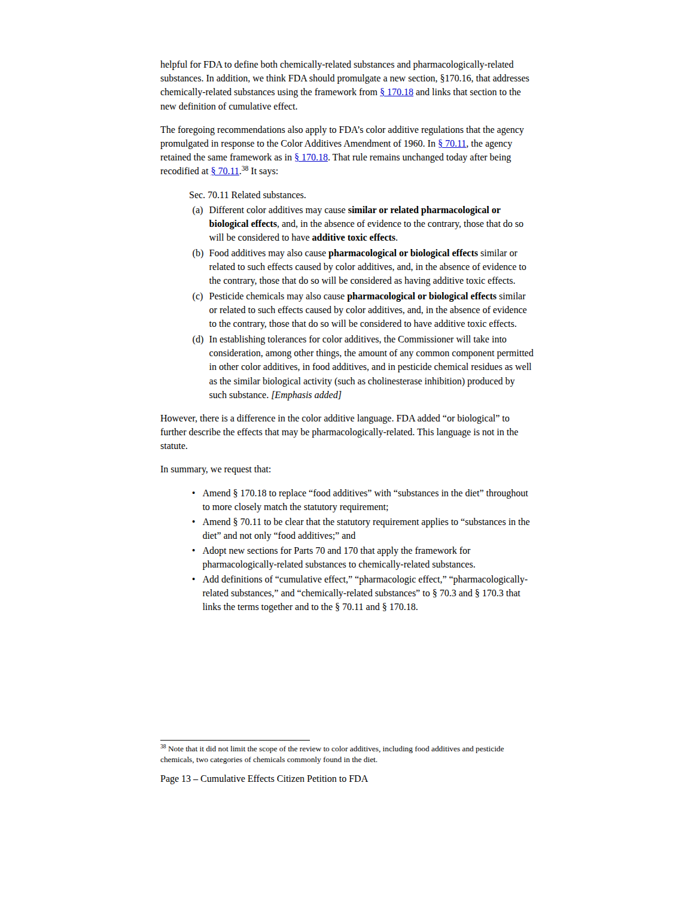helpful for FDA to define both chemically-related substances and pharmacologically-related substances. In addition, we think FDA should promulgate a new section, §170.16, that addresses chemically-related substances using the framework from § 170.18 and links that section to the new definition of cumulative effect.
The foregoing recommendations also apply to FDA’s color additive regulations that the agency promulgated in response to the Color Additives Amendment of 1960. In § 70.11, the agency retained the same framework as in § 170.18. That rule remains unchanged today after being recodified at § 70.11.38 It says:
Sec. 70.11 Related substances.
(a) Different color additives may cause similar or related pharmacological or biological effects, and, in the absence of evidence to the contrary, those that do so will be considered to have additive toxic effects.
(b) Food additives may also cause pharmacological or biological effects similar or related to such effects caused by color additives, and, in the absence of evidence to the contrary, those that do so will be considered as having additive toxic effects.
(c) Pesticide chemicals may also cause pharmacological or biological effects similar or related to such effects caused by color additives, and, in the absence of evidence to the contrary, those that do so will be considered to have additive toxic effects.
(d) In establishing tolerances for color additives, the Commissioner will take into consideration, among other things, the amount of any common component permitted in other color additives, in food additives, and in pesticide chemical residues as well as the similar biological activity (such as cholinesterase inhibition) produced by such substance. [Emphasis added]
However, there is a difference in the color additive language. FDA added “or biological” to further describe the effects that may be pharmacologically-related. This language is not in the statute.
In summary, we request that:
Amend § 170.18 to replace “food additives” with “substances in the diet” throughout to more closely match the statutory requirement;
Amend § 70.11 to be clear that the statutory requirement applies to “substances in the diet” and not only “food additives;” and
Adopt new sections for Parts 70 and 170 that apply the framework for pharmacologically-related substances to chemically-related substances.
Add definitions of “cumulative effect,” “pharmacologic effect,” “pharmacologically-related substances,” and “chemically-related substances” to § 70.3 and § 170.3 that links the terms together and to the § 70.11 and § 170.18.
38 Note that it did not limit the scope of the review to color additives, including food additives and pesticide chemicals, two categories of chemicals commonly found in the diet.
Page 13 – Cumulative Effects Citizen Petition to FDA